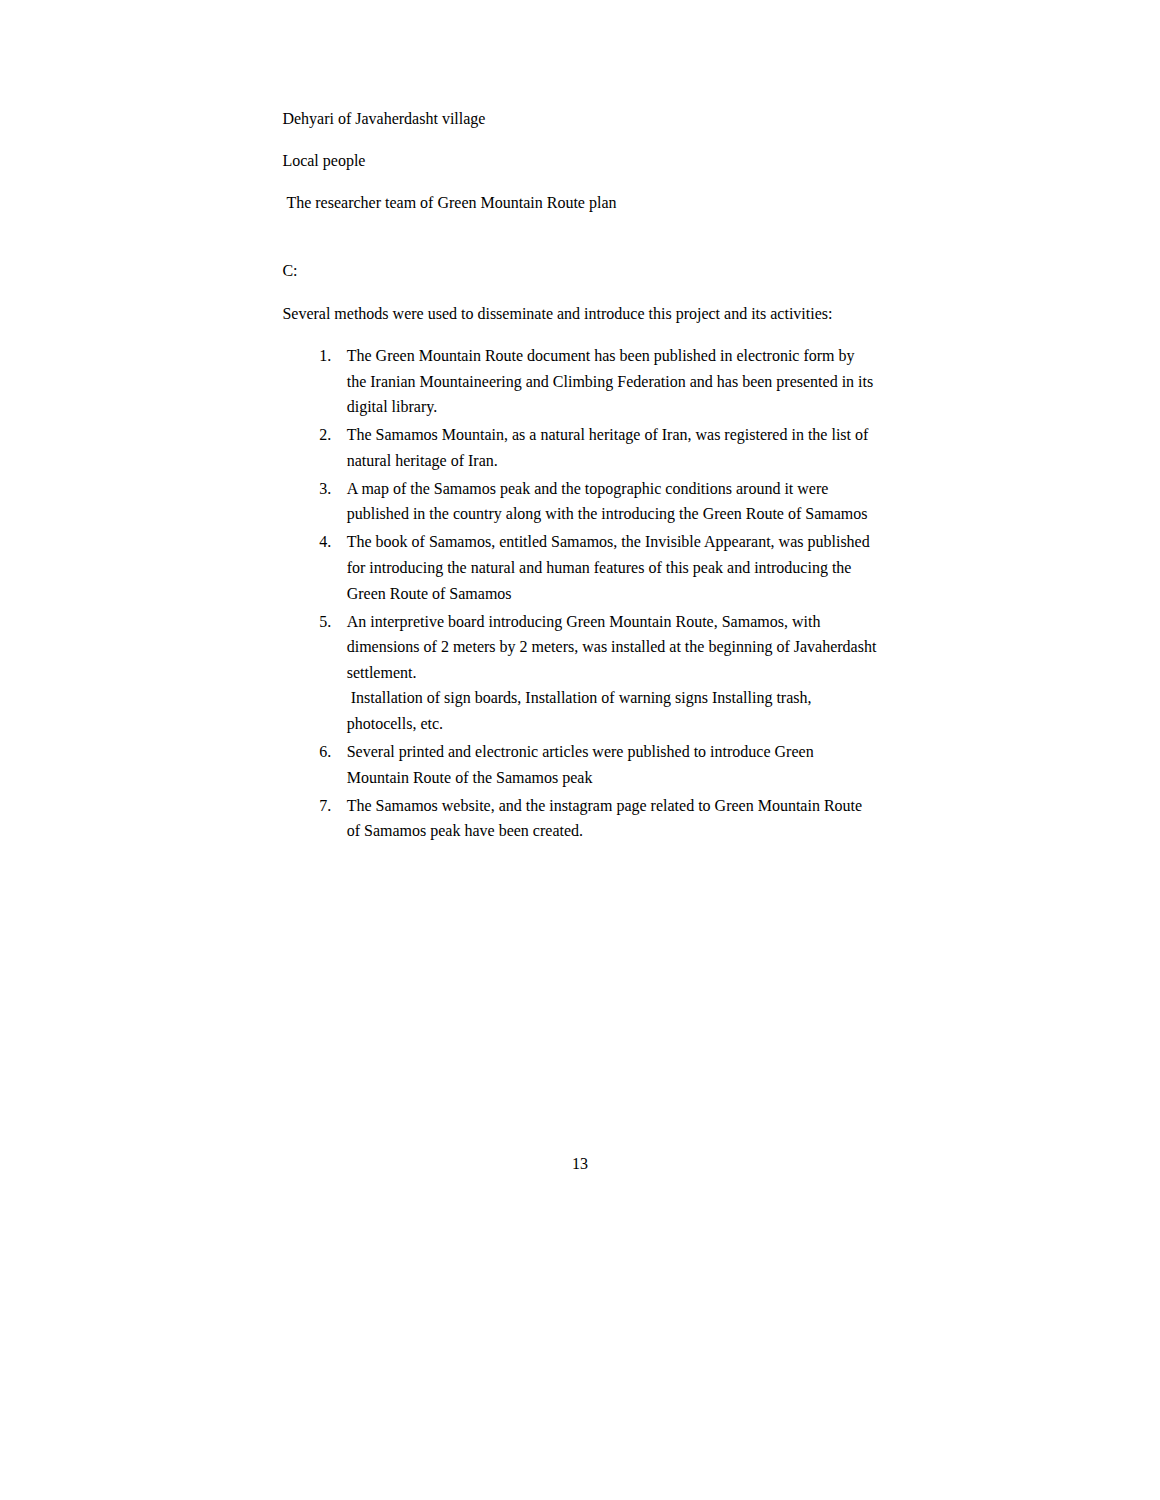Dehyari of Javaherdasht village
Local people
The researcher team of Green Mountain Route plan
C:
Several methods were used to disseminate and introduce this project and its activities:
The Green Mountain Route document has been published in electronic form by the Iranian Mountaineering and Climbing Federation and has been presented in its digital library.
The Samamos Mountain, as a natural heritage of Iran, was registered in the list of natural heritage of Iran.
A map of the Samamos peak and the topographic conditions around it were published in the country along with the introducing the Green Route of Samamos
The book of Samamos, entitled Samamos, the Invisible Appearant, was published for introducing the natural and human features of this peak and introducing the Green Route of Samamos
An interpretive board introducing Green Mountain Route, Samamos, with dimensions of 2 meters by 2 meters, was installed at the beginning of Javaherdasht settlement.
Installation of sign boards, Installation of warning signs Installing trash, photocells, etc.
Several printed and electronic articles were published to introduce Green Mountain Route of the Samamos peak
The Samamos website, and the instagram page related to Green Mountain Route of Samamos peak have been created.
13